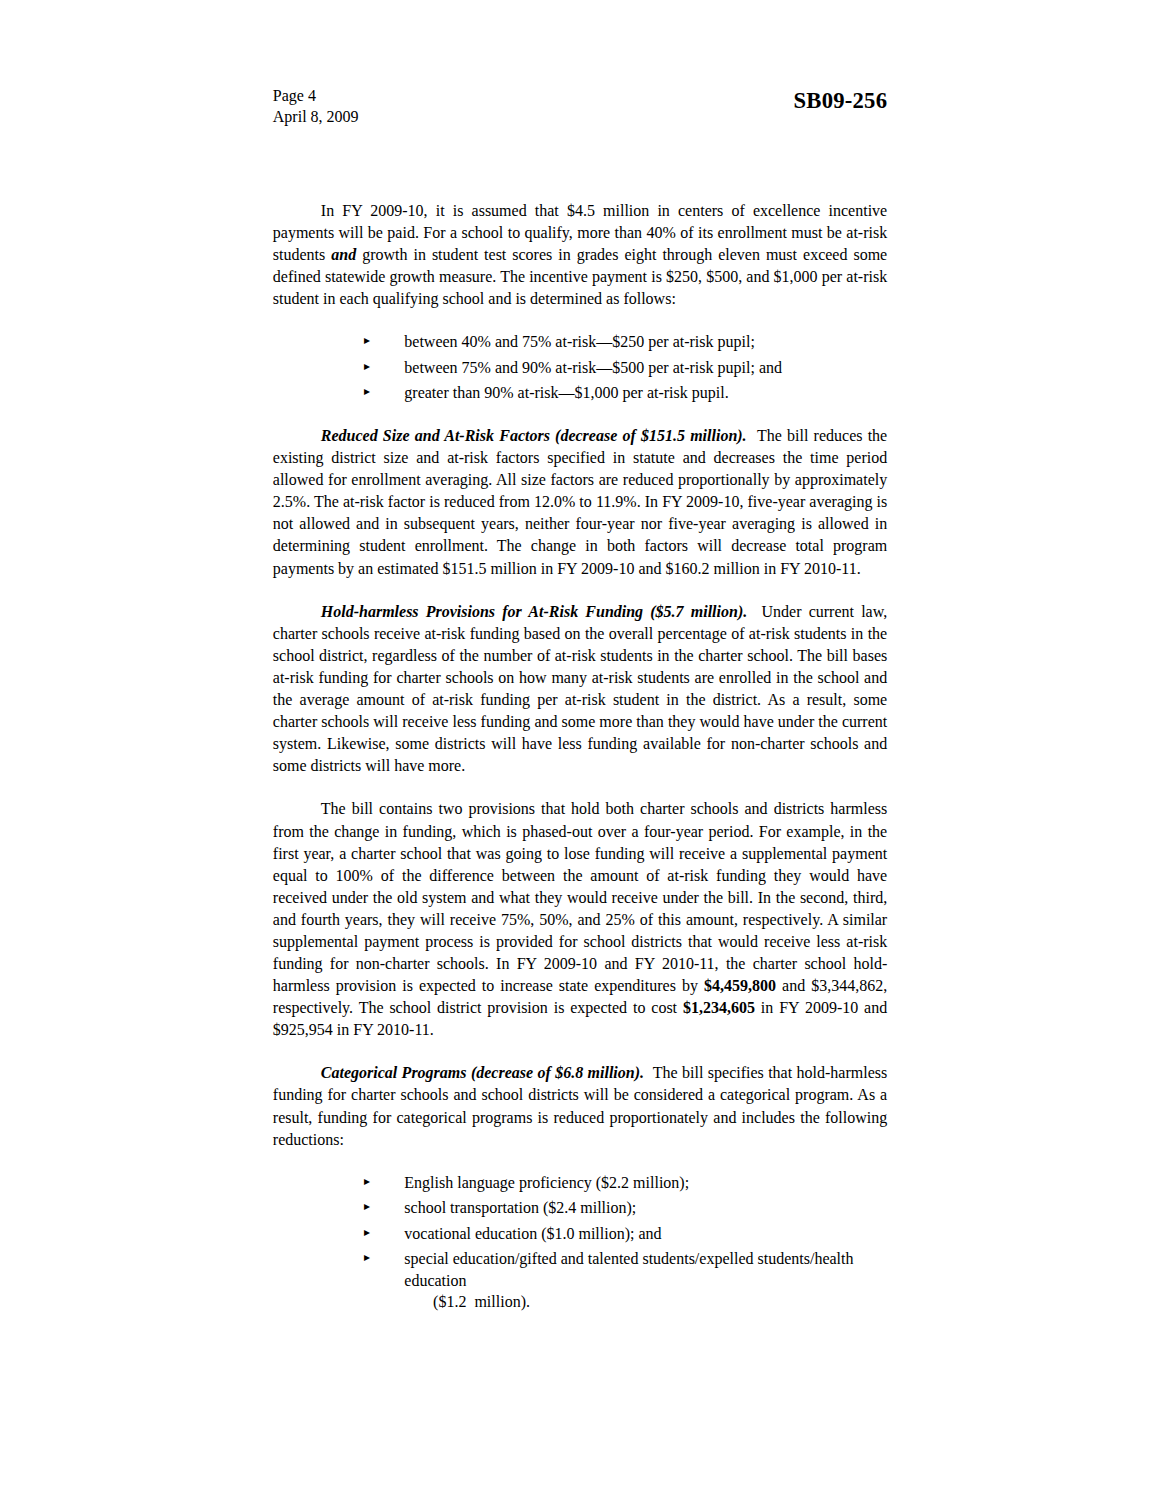Page 4
April 8, 2009
SB09-256
In FY 2009-10, it is assumed that $4.5 million in centers of excellence incentive payments will be paid. For a school to qualify, more than 40% of its enrollment must be at-risk students and growth in student test scores in grades eight through eleven must exceed some defined statewide growth measure. The incentive payment is $250, $500, and $1,000 per at-risk student in each qualifying school and is determined as follows:
between 40% and 75% at-risk—$250 per at-risk pupil;
between 75% and 90% at-risk—$500 per at-risk pupil; and
greater than 90% at-risk—$1,000 per at-risk pupil.
Reduced Size and At-Risk Factors (decrease of $151.5 million). The bill reduces the existing district size and at-risk factors specified in statute and decreases the time period allowed for enrollment averaging. All size factors are reduced proportionally by approximately 2.5%. The at-risk factor is reduced from 12.0% to 11.9%. In FY 2009-10, five-year averaging is not allowed and in subsequent years, neither four-year nor five-year averaging is allowed in determining student enrollment. The change in both factors will decrease total program payments by an estimated $151.5 million in FY 2009-10 and $160.2 million in FY 2010-11.
Hold-harmless Provisions for At-Risk Funding ($5.7 million). Under current law, charter schools receive at-risk funding based on the overall percentage of at-risk students in the school district, regardless of the number of at-risk students in the charter school. The bill bases at-risk funding for charter schools on how many at-risk students are enrolled in the school and the average amount of at-risk funding per at-risk student in the district. As a result, some charter schools will receive less funding and some more than they would have under the current system. Likewise, some districts will have less funding available for non-charter schools and some districts will have more.
The bill contains two provisions that hold both charter schools and districts harmless from the change in funding, which is phased-out over a four-year period. For example, in the first year, a charter school that was going to lose funding will receive a supplemental payment equal to 100% of the difference between the amount of at-risk funding they would have received under the old system and what they would receive under the bill. In the second, third, and fourth years, they will receive 75%, 50%, and 25% of this amount, respectively. A similar supplemental payment process is provided for school districts that would receive less at-risk funding for non-charter schools. In FY 2009-10 and FY 2010-11, the charter school hold-harmless provision is expected to increase state expenditures by $4,459,800 and $3,344,862, respectively. The school district provision is expected to cost $1,234,605 in FY 2009-10 and $925,954 in FY 2010-11.
Categorical Programs (decrease of $6.8 million). The bill specifies that hold-harmless funding for charter schools and school districts will be considered a categorical program. As a result, funding for categorical programs is reduced proportionately and includes the following reductions:
English language proficiency ($2.2 million);
school transportation ($2.4 million);
vocational education ($1.0 million); and
special education/gifted and talented students/expelled students/health education ($1.2 million).